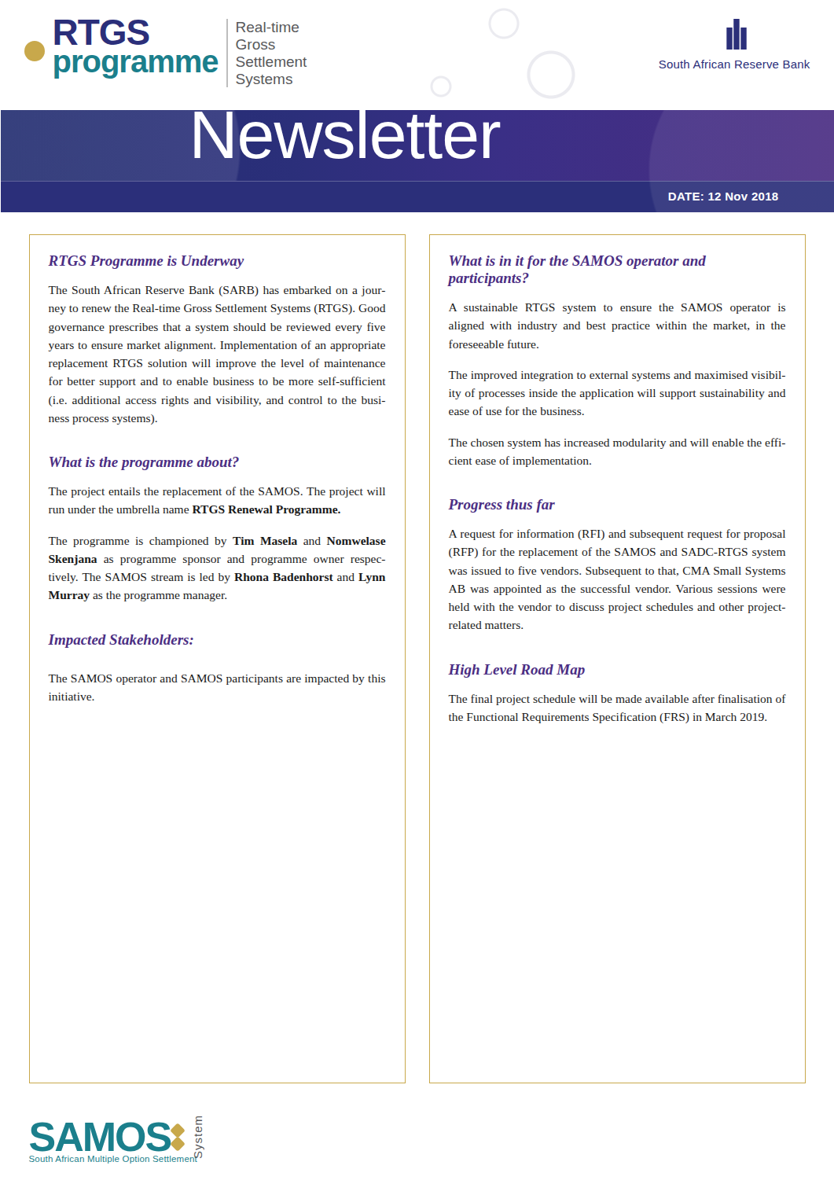RTGS
programme
Real-time
Gross
Settlement
Systems
ılı
South African Reserve Bank
Newsletter
DATE: 12 Nov 2018
RTGS Programme is Underway
The South African Reserve Bank (SARB) has embarked on a journey to renew the Real-time Gross Settlement Systems (RTGS). Good governance prescribes that a system should be reviewed every five years to ensure market alignment. Implementation of an appropriate replacement RTGS solution will improve the level of maintenance for better support and to enable business to be more self-sufficient (i.e. additional access rights and visibility, and control to the business process systems).
What is the programme about?
The project entails the replacement of the SAMOS. The project will run under the umbrella name RTGS Renewal Programme.
The programme is championed by Tim Masela and Nomwelase Skenjana as programme sponsor and programme owner respectively. The SAMOS stream is led by Rhona Badenhorst and Lynn Murray as the programme manager.
Impacted Stakeholders:
The SAMOS operator and SAMOS participants are impacted by this initiative.
What is in it for the SAMOS operator and participants?
A sustainable RTGS system to ensure the SAMOS operator is aligned with industry and best practice within the market, in the foreseeable future.
The improved integration to external systems and maximised visibility of processes inside the application will support sustainability and ease of use for the business.
The chosen system has increased modularity and will enable the efficient ease of implementation.
Progress thus far
A request for information (RFI) and subsequent request for proposal (RFP) for the replacement of the SAMOS and SADC-RTGS system was issued to five vendors. Subsequent to that, CMA Small Systems AB was appointed as the successful vendor. Various sessions were held with the vendor to discuss project schedules and other project-related matters.
High Level Road Map
The final project schedule will be made available after finalisation of the Functional Requirements Specification (FRS) in March 2019.
SAMOS
System
South African Multiple Option Settlement